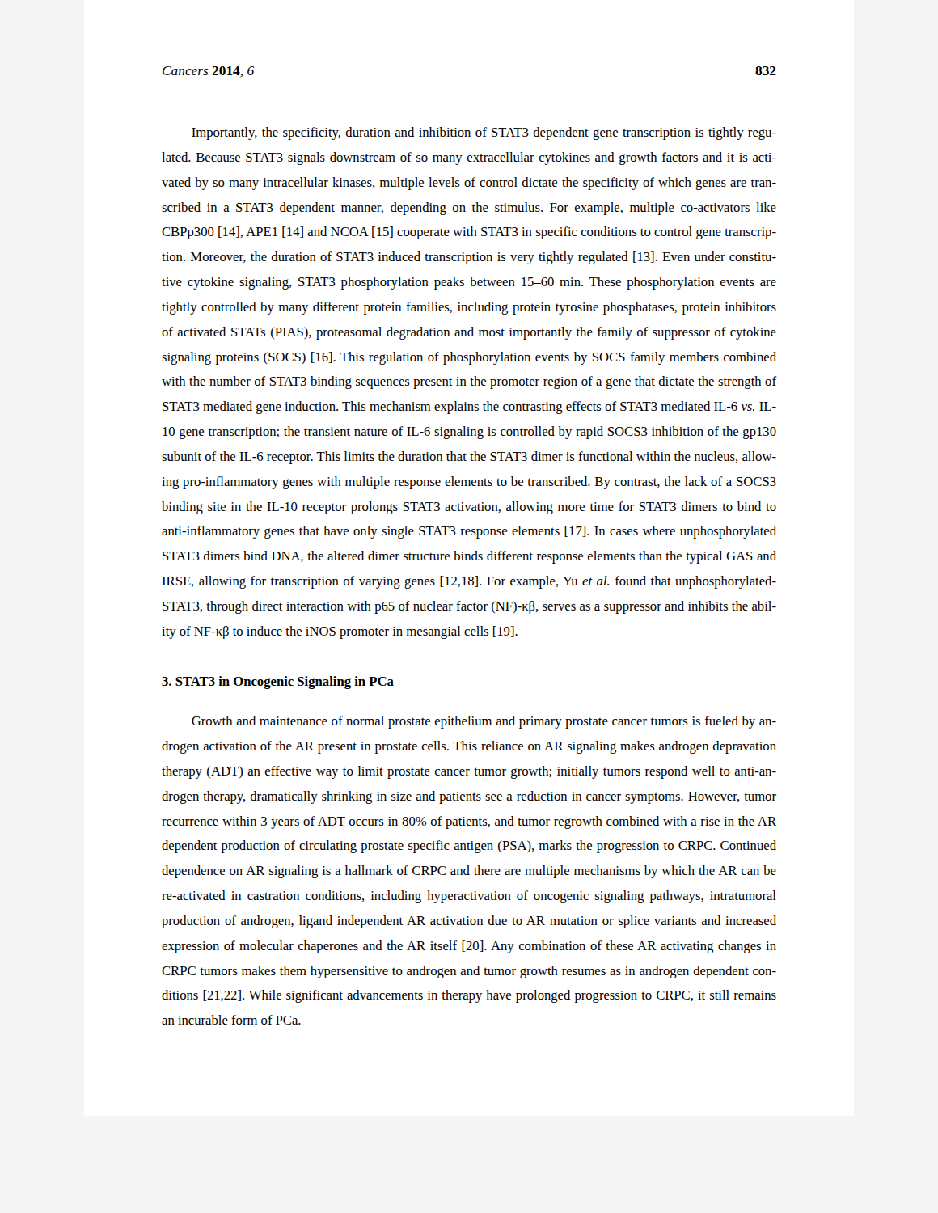Cancers 2014, 6 832
Importantly, the specificity, duration and inhibition of STAT3 dependent gene transcription is tightly regulated. Because STAT3 signals downstream of so many extracellular cytokines and growth factors and it is activated by so many intracellular kinases, multiple levels of control dictate the specificity of which genes are transcribed in a STAT3 dependent manner, depending on the stimulus. For example, multiple co-activators like CBPp300 [14], APE1 [14] and NCOA [15] cooperate with STAT3 in specific conditions to control gene transcription. Moreover, the duration of STAT3 induced transcription is very tightly regulated [13]. Even under constitutive cytokine signaling, STAT3 phosphorylation peaks between 15–60 min. These phosphorylation events are tightly controlled by many different protein families, including protein tyrosine phosphatases, protein inhibitors of activated STATs (PIAS), proteasomal degradation and most importantly the family of suppressor of cytokine signaling proteins (SOCS) [16]. This regulation of phosphorylation events by SOCS family members combined with the number of STAT3 binding sequences present in the promoter region of a gene that dictate the strength of STAT3 mediated gene induction. This mechanism explains the contrasting effects of STAT3 mediated IL-6 vs. IL-10 gene transcription; the transient nature of IL-6 signaling is controlled by rapid SOCS3 inhibition of the gp130 subunit of the IL-6 receptor. This limits the duration that the STAT3 dimer is functional within the nucleus, allowing pro-inflammatory genes with multiple response elements to be transcribed. By contrast, the lack of a SOCS3 binding site in the IL-10 receptor prolongs STAT3 activation, allowing more time for STAT3 dimers to bind to anti-inflammatory genes that have only single STAT3 response elements [17]. In cases where unphosphorylated STAT3 dimers bind DNA, the altered dimer structure binds different response elements than the typical GAS and IRSE, allowing for transcription of varying genes [12,18]. For example, Yu et al. found that unphosphorylated-STAT3, through direct interaction with p65 of nuclear factor (NF)-κβ, serves as a suppressor and inhibits the ability of NF-κβ to induce the iNOS promoter in mesangial cells [19].
3. STAT3 in Oncogenic Signaling in PCa
Growth and maintenance of normal prostate epithelium and primary prostate cancer tumors is fueled by androgen activation of the AR present in prostate cells. This reliance on AR signaling makes androgen depravation therapy (ADT) an effective way to limit prostate cancer tumor growth; initially tumors respond well to anti-androgen therapy, dramatically shrinking in size and patients see a reduction in cancer symptoms. However, tumor recurrence within 3 years of ADT occurs in 80% of patients, and tumor regrowth combined with a rise in the AR dependent production of circulating prostate specific antigen (PSA), marks the progression to CRPC. Continued dependence on AR signaling is a hallmark of CRPC and there are multiple mechanisms by which the AR can be re-activated in castration conditions, including hyperactivation of oncogenic signaling pathways, intratumoral production of androgen, ligand independent AR activation due to AR mutation or splice variants and increased expression of molecular chaperones and the AR itself [20]. Any combination of these AR activating changes in CRPC tumors makes them hypersensitive to androgen and tumor growth resumes as in androgen dependent conditions [21,22]. While significant advancements in therapy have prolonged progression to CRPC, it still remains an incurable form of PCa.